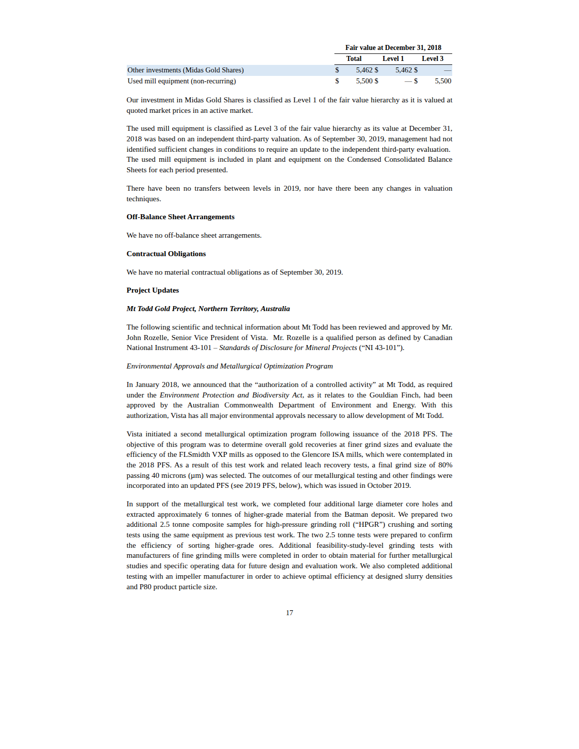| | Fair value at December 31, 2018 |
| | Total | Level 1 | Level 3 |
| Other investments (Midas Gold Shares) | $ | 5,462 | $ | 5,462 | $ | — |
| Used mill equipment (non-recurring) | $ | 5,500 | $ | — | $ | 5,500 |
Our investment in Midas Gold Shares is classified as Level 1 of the fair value hierarchy as it is valued at quoted market prices in an active market.
The used mill equipment is classified as Level 3 of the fair value hierarchy as its value at December 31, 2018 was based on an independent third-party valuation. As of September 30, 2019, management had not identified sufficient changes in conditions to require an update to the independent third-party evaluation. The used mill equipment is included in plant and equipment on the Condensed Consolidated Balance Sheets for each period presented.
There have been no transfers between levels in 2019, nor have there been any changes in valuation techniques.
Off-Balance Sheet Arrangements
We have no off-balance sheet arrangements.
Contractual Obligations
We have no material contractual obligations as of September 30, 2019.
Project Updates
Mt Todd Gold Project, Northern Territory, Australia
The following scientific and technical information about Mt Todd has been reviewed and approved by Mr. John Rozelle, Senior Vice President of Vista. Mr. Rozelle is a qualified person as defined by Canadian National Instrument 43-101 – Standards of Disclosure for Mineral Projects (“NI 43-101”).
Environmental Approvals and Metallurgical Optimization Program
In January 2018, we announced that the “authorization of a controlled activity” at Mt Todd, as required under the Environment Protection and Biodiversity Act, as it relates to the Gouldian Finch, had been approved by the Australian Commonwealth Department of Environment and Energy. With this authorization, Vista has all major environmental approvals necessary to allow development of Mt Todd.
Vista initiated a second metallurgical optimization program following issuance of the 2018 PFS. The objective of this program was to determine overall gold recoveries at finer grind sizes and evaluate the efficiency of the FLSmidth VXP mills as opposed to the Glencore ISA mills, which were contemplated in the 2018 PFS. As a result of this test work and related leach recovery tests, a final grind size of 80% passing 40 microns (µm) was selected. The outcomes of our metallurgical testing and other findings were incorporated into an updated PFS (see 2019 PFS, below), which was issued in October 2019.
In support of the metallurgical test work, we completed four additional large diameter core holes and extracted approximately 6 tonnes of higher-grade material from the Batman deposit. We prepared two additional 2.5 tonne composite samples for high-pressure grinding roll (“HPGR”) crushing and sorting tests using the same equipment as previous test work. The two 2.5 tonne tests were prepared to confirm the efficiency of sorting higher-grade ores. Additional feasibility-study-level grinding tests with manufacturers of fine grinding mills were completed in order to obtain material for further metallurgical studies and specific operating data for future design and evaluation work. We also completed additional testing with an impeller manufacturer in order to achieve optimal efficiency at designed slurry densities and P80 product particle size.
17